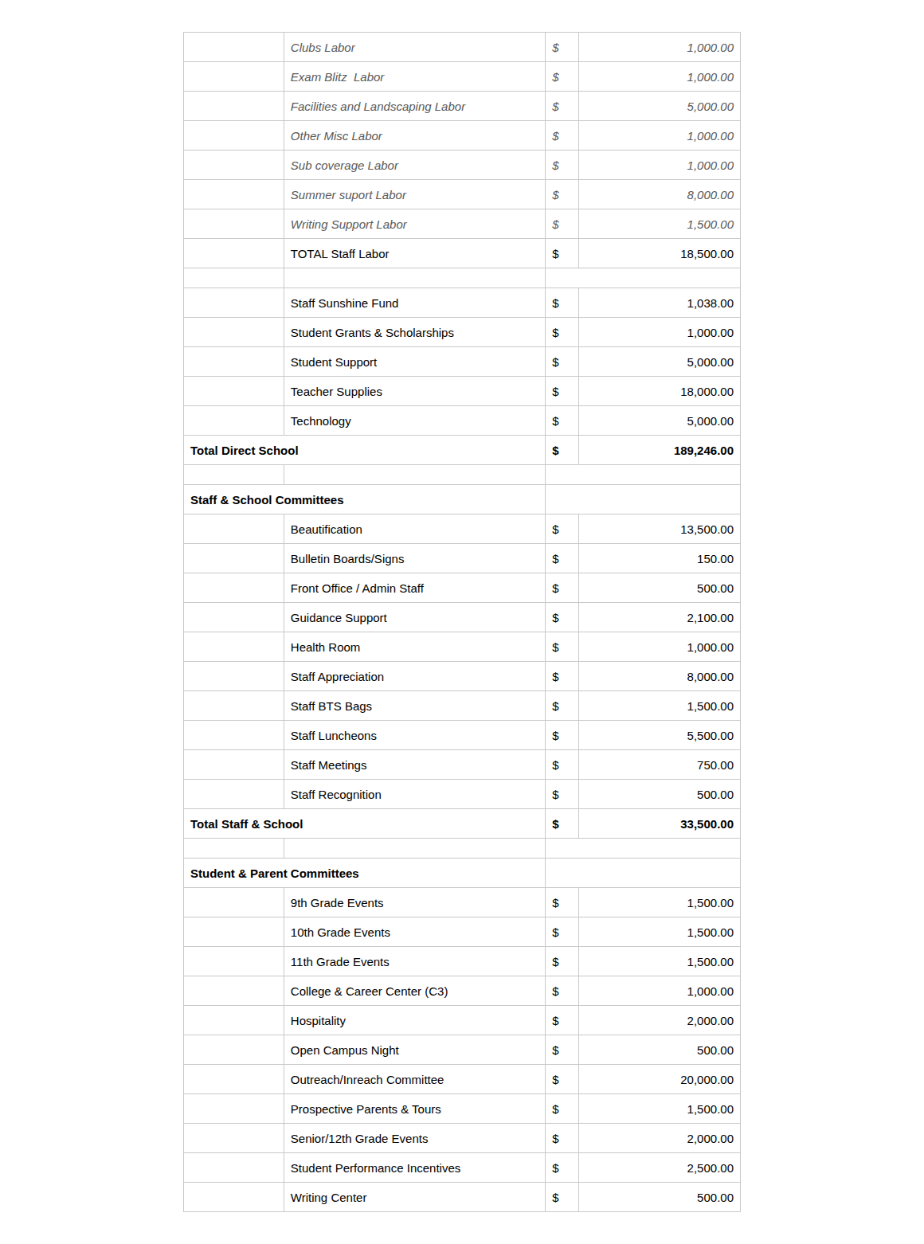| | Clubs Labor | $ | 1,000.00 |
| | Exam Blitz Labor | $ | 1,000.00 |
| | Facilities and Landscaping Labor | $ | 5,000.00 |
| | Other Misc Labor | $ | 1,000.00 |
| | Sub coverage Labor | $ | 1,000.00 |
| | Summer suport Labor | $ | 8,000.00 |
| | Writing Support Labor | $ | 1,500.00 |
| | TOTAL Staff Labor | $ | 18,500.00 |
| | Staff Sunshine Fund | $ | 1,038.00 |
| | Student Grants & Scholarships | $ | 1,000.00 |
| | Student Support | $ | 5,000.00 |
| | Teacher Supplies | $ | 18,000.00 |
| | Technology | $ | 5,000.00 |
| Total Direct School | $ | 189,246.00 |
| Staff & School Committees | |
| | Beautification | $ | 13,500.00 |
| | Bulletin Boards/Signs | $ | 150.00 |
| | Front Office / Admin Staff | $ | 500.00 |
| | Guidance Support | $ | 2,100.00 |
| | Health Room | $ | 1,000.00 |
| | Staff Appreciation | $ | 8,000.00 |
| | Staff BTS Bags | $ | 1,500.00 |
| | Staff Luncheons | $ | 5,500.00 |
| | Staff Meetings | $ | 750.00 |
| | Staff Recognition | $ | 500.00 |
| Total Staff & School | $ | 33,500.00 |
| Student & Parent Committees | |
| | 9th Grade Events | $ | 1,500.00 |
| | 10th Grade Events | $ | 1,500.00 |
| | 11th Grade Events | $ | 1,500.00 |
| | College & Career Center (C3) | $ | 1,000.00 |
| | Hospitality | $ | 2,000.00 |
| | Open Campus Night | $ | 500.00 |
| | Outreach/Inreach Committee | $ | 20,000.00 |
| | Prospective Parents & Tours | $ | 1,500.00 |
| | Senior/12th Grade Events | $ | 2,000.00 |
| | Student Performance Incentives | $ | 2,500.00 |
| | Writing Center | $ | 500.00 |